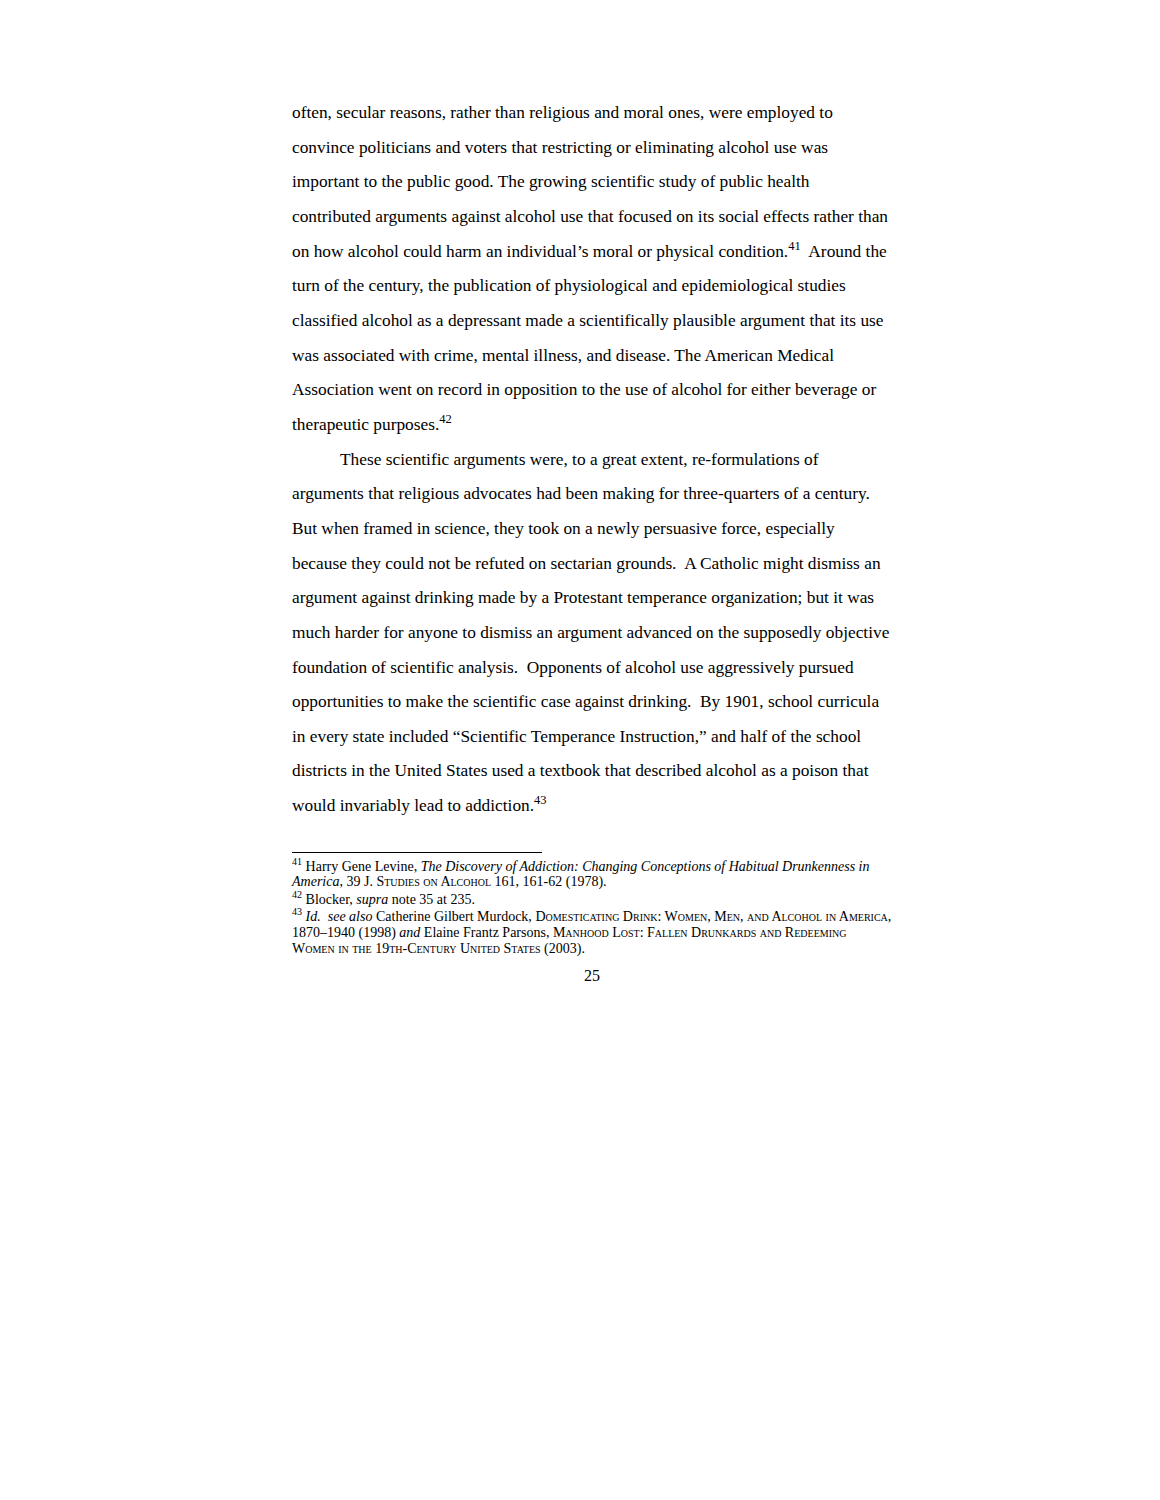often, secular reasons, rather than religious and moral ones, were employed to convince politicians and voters that restricting or eliminating alcohol use was important to the public good. The growing scientific study of public health contributed arguments against alcohol use that focused on its social effects rather than on how alcohol could harm an individual’s moral or physical condition.41 Around the turn of the century, the publication of physiological and epidemiological studies classified alcohol as a depressant made a scientifically plausible argument that its use was associated with crime, mental illness, and disease. The American Medical Association went on record in opposition to the use of alcohol for either beverage or therapeutic purposes.42
These scientific arguments were, to a great extent, re-formulations of arguments that religious advocates had been making for three-quarters of a century. But when framed in science, they took on a newly persuasive force, especially because they could not be refuted on sectarian grounds. A Catholic might dismiss an argument against drinking made by a Protestant temperance organization; but it was much harder for anyone to dismiss an argument advanced on the supposedly objective foundation of scientific analysis. Opponents of alcohol use aggressively pursued opportunities to make the scientific case against drinking. By 1901, school curricula in every state included “Scientific Temperance Instruction,” and half of the school districts in the United States used a textbook that described alcohol as a poison that would invariably lead to addiction.43
41 Harry Gene Levine, The Discovery of Addiction: Changing Conceptions of Habitual Drunkenness in America, 39 J. Studies on Alcohol 161, 161-62 (1978).
42 Blocker, supra note 35 at 235.
43 Id. see also Catherine Gilbert Murdock, Domesticating Drink: Women, Men, and Alcohol in America, 1870–1940 (1998) and Elaine Frantz Parsons, Manhood Lost: Fallen Drunkards and Redeeming Women in the 19th-Century United States (2003).
25